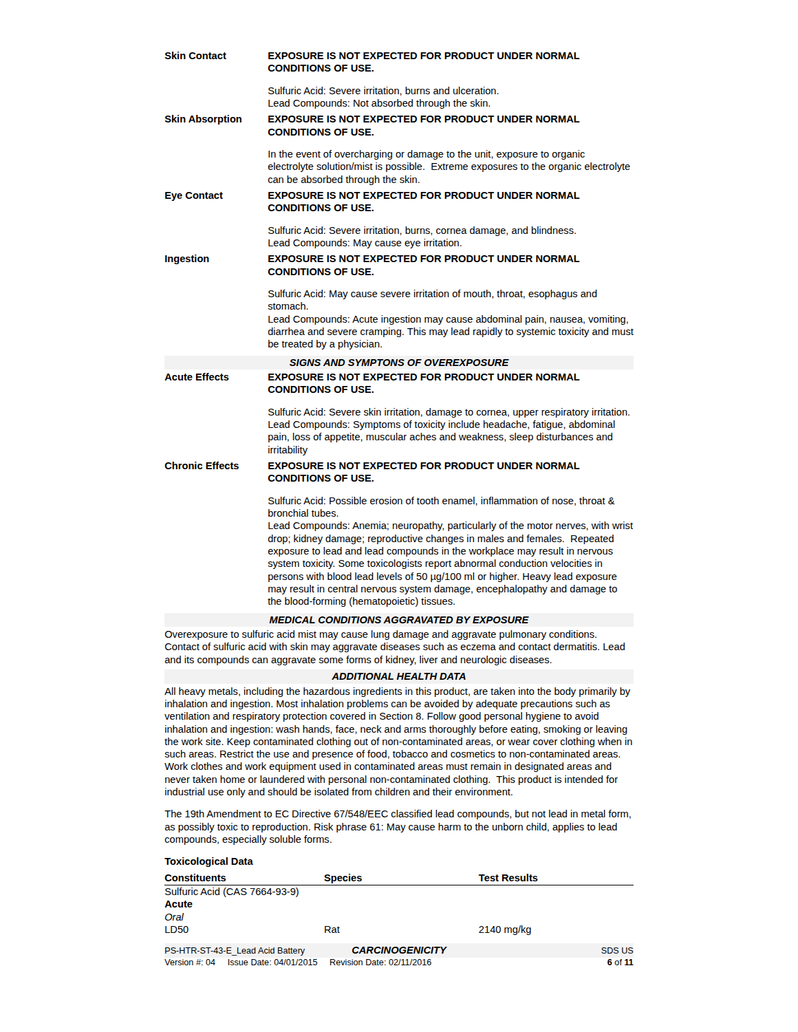| Skin Contact | EXPOSURE IS NOT EXPECTED FOR PRODUCT UNDER NORMAL CONDITIONS OF USE. Sulfuric Acid: Severe irritation, burns and ulceration. Lead Compounds: Not absorbed through the skin. |
| Skin Absorption | EXPOSURE IS NOT EXPECTED FOR PRODUCT UNDER NORMAL CONDITIONS OF USE. In the event of overcharging or damage to the unit, exposure to organic electrolyte solution/mist is possible. Extreme exposures to the organic electrolyte can be absorbed through the skin. |
| Eye Contact | EXPOSURE IS NOT EXPECTED FOR PRODUCT UNDER NORMAL CONDITIONS OF USE. Sulfuric Acid: Severe irritation, burns, cornea damage, and blindness. Lead Compounds: May cause eye irritation. |
| Ingestion | EXPOSURE IS NOT EXPECTED FOR PRODUCT UNDER NORMAL CONDITIONS OF USE. Sulfuric Acid: May cause severe irritation of mouth, throat, esophagus and stomach. Lead Compounds: Acute ingestion may cause abdominal pain, nausea, vomiting, diarrhea and severe cramping. This may lead rapidly to systemic toxicity and must be treated by a physician. |
SIGNS AND SYMPTONS OF OVEREXPOSURE
| Acute Effects | EXPOSURE IS NOT EXPECTED FOR PRODUCT UNDER NORMAL CONDITIONS OF USE. Sulfuric Acid: Severe skin irritation, damage to cornea, upper respiratory irritation. Lead Compounds: Symptoms of toxicity include headache, fatigue, abdominal pain, loss of appetite, muscular aches and weakness, sleep disturbances and irritability |
| Chronic Effects | EXPOSURE IS NOT EXPECTED FOR PRODUCT UNDER NORMAL CONDITIONS OF USE. Sulfuric Acid: Possible erosion of tooth enamel, inflammation of nose, throat & bronchial tubes. Lead Compounds: Anemia; neuropathy, particularly of the motor nerves, with wrist drop; kidney damage; reproductive changes in males and females. Repeated exposure to lead and lead compounds in the workplace may result in nervous system toxicity. Some toxicologists report abnormal conduction velocities in persons with blood lead levels of 50 µg/100 ml or higher. Heavy lead exposure may result in central nervous system damage, encephalopathy and damage to the blood-forming (hematopoietic) tissues. |
MEDICAL CONDITIONS AGGRAVATED BY EXPOSURE
Overexposure to sulfuric acid mist may cause lung damage and aggravate pulmonary conditions. Contact of sulfuric acid with skin may aggravate diseases such as eczema and contact dermatitis. Lead and its compounds can aggravate some forms of kidney, liver and neurologic diseases.
ADDITIONAL HEALTH DATA
All heavy metals, including the hazardous ingredients in this product, are taken into the body primarily by inhalation and ingestion. Most inhalation problems can be avoided by adequate precautions such as ventilation and respiratory protection covered in Section 8. Follow good personal hygiene to avoid inhalation and ingestion: wash hands, face, neck and arms thoroughly before eating, smoking or leaving the work site. Keep contaminated clothing out of non-contaminated areas, or wear cover clothing when in such areas. Restrict the use and presence of food, tobacco and cosmetics to non-contaminated areas. Work clothes and work equipment used in contaminated areas must remain in designated areas and never taken home or laundered with personal non-contaminated clothing. This product is intended for industrial use only and should be isolated from children and their environment.
The 19th Amendment to EC Directive 67/548/EEC classified lead compounds, but not lead in metal form, as possibly toxic to reproduction. Risk phrase 61: May cause harm to the unborn child, applies to lead compounds, especially soluble forms.
Toxicological Data
| Constituents | Species | Test Results |
| --- | --- | --- |
| Sulfuric Acid (CAS 7664-93-9) |
| Acute | | |
| Oral | | |
| LD50 | Rat | 2140 mg/kg |
CARCINOGENICITY
PS-HTR-ST-43-E_Lead Acid Battery SDS US
Version #: 04 Issue Date: 04/01/2015 Revision Date: 02/11/2016 6 of 11